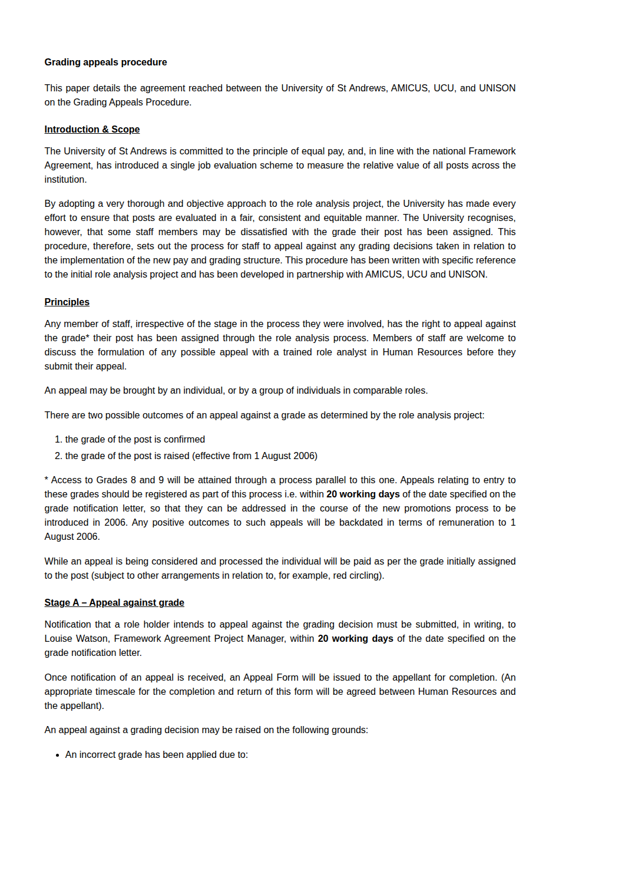Grading appeals procedure
This paper details the agreement reached between the University of St Andrews, AMICUS, UCU, and UNISON on the Grading Appeals Procedure.
Introduction & Scope
The University of St Andrews is committed to the principle of equal pay, and, in line with the national Framework Agreement, has introduced a single job evaluation scheme to measure the relative value of all posts across the institution.
By adopting a very thorough and objective approach to the role analysis project, the University has made every effort to ensure that posts are evaluated in a fair, consistent and equitable manner. The University recognises, however, that some staff members may be dissatisfied with the grade their post has been assigned. This procedure, therefore, sets out the process for staff to appeal against any grading decisions taken in relation to the implementation of the new pay and grading structure. This procedure has been written with specific reference to the initial role analysis project and has been developed in partnership with AMICUS, UCU and UNISON.
Principles
Any member of staff, irrespective of the stage in the process they were involved, has the right to appeal against the grade* their post has been assigned through the role analysis process. Members of staff are welcome to discuss the formulation of any possible appeal with a trained role analyst in Human Resources before they submit their appeal.
An appeal may be brought by an individual, or by a group of individuals in comparable roles.
There are two possible outcomes of an appeal against a grade as determined by the role analysis project:
the grade of the post is confirmed
the grade of the post is raised (effective from 1 August 2006)
* Access to Grades 8 and 9 will be attained through a process parallel to this one. Appeals relating to entry to these grades should be registered as part of this process i.e. within 20 working days of the date specified on the grade notification letter, so that they can be addressed in the course of the new promotions process to be introduced in 2006. Any positive outcomes to such appeals will be backdated in terms of remuneration to 1 August 2006.
While an appeal is being considered and processed the individual will be paid as per the grade initially assigned to the post (subject to other arrangements in relation to, for example, red circling).
Stage A – Appeal against grade
Notification that a role holder intends to appeal against the grading decision must be submitted, in writing, to Louise Watson, Framework Agreement Project Manager, within 20 working days of the date specified on the grade notification letter.
Once notification of an appeal is received, an Appeal Form will be issued to the appellant for completion. (An appropriate timescale for the completion and return of this form will be agreed between Human Resources and the appellant).
An appeal against a grading decision may be raised on the following grounds:
An incorrect grade has been applied due to: